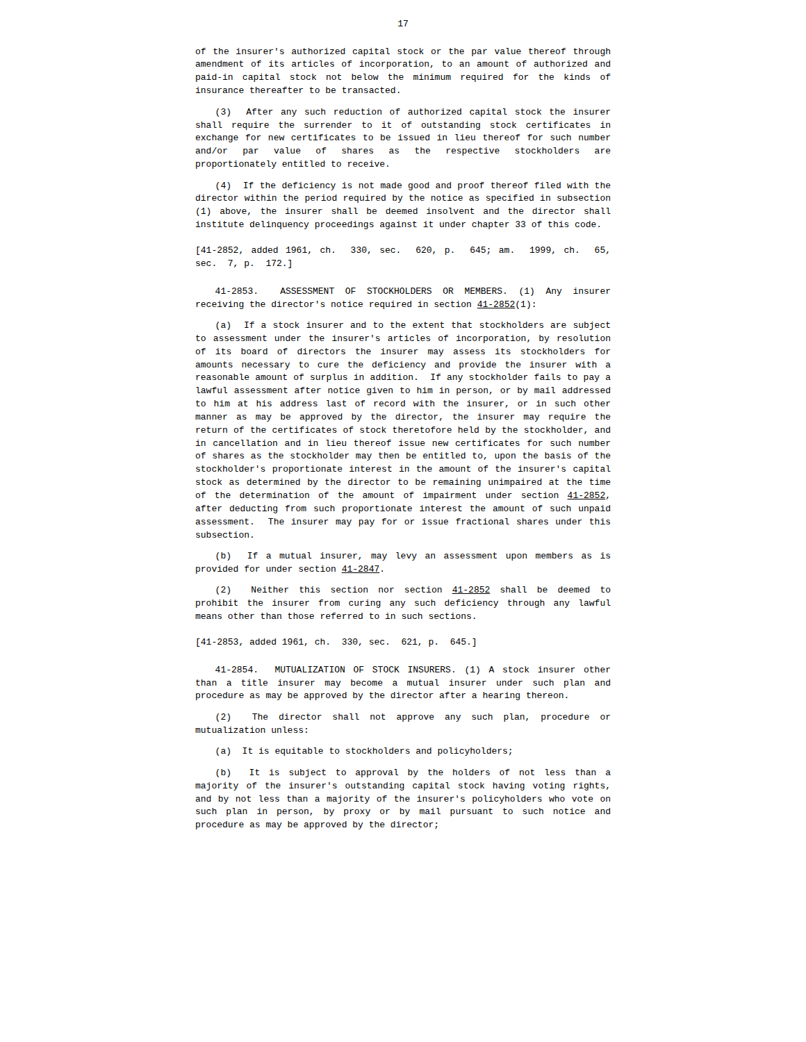17
of the insurer's authorized capital stock or the par value thereof through amendment of its articles of incorporation, to an amount of authorized and paid-in capital stock not below the minimum required for the kinds of insurance thereafter to be transacted.
(3) After any such reduction of authorized capital stock the insurer shall require the surrender to it of outstanding stock certificates in exchange for new certificates to be issued in lieu thereof for such number and/or par value of shares as the respective stockholders are proportionately entitled to receive.
(4) If the deficiency is not made good and proof thereof filed with the director within the period required by the notice as specified in subsection (1) above, the insurer shall be deemed insolvent and the director shall institute delinquency proceedings against it under chapter 33 of this code.
[41-2852, added 1961, ch. 330, sec. 620, p. 645; am. 1999, ch. 65, sec. 7, p. 172.]
41-2853. ASSESSMENT OF STOCKHOLDERS OR MEMBERS. (1) Any insurer receiving the director's notice required in section 41-2852(1):
(a) If a stock insurer and to the extent that stockholders are subject to assessment under the insurer's articles of incorporation, by resolution of its board of directors the insurer may assess its stockholders for amounts necessary to cure the deficiency and provide the insurer with a reasonable amount of surplus in addition. If any stockholder fails to pay a lawful assessment after notice given to him in person, or by mail addressed to him at his address last of record with the insurer, or in such other manner as may be approved by the director, the insurer may require the return of the certificates of stock theretofore held by the stockholder, and in cancellation and in lieu thereof issue new certificates for such number of shares as the stockholder may then be entitled to, upon the basis of the stockholder's proportionate interest in the amount of the insurer's capital stock as determined by the director to be remaining unimpaired at the time of the determination of the amount of impairment under section 41-2852, after deducting from such proportionate interest the amount of such unpaid assessment. The insurer may pay for or issue fractional shares under this subsection.
(b) If a mutual insurer, may levy an assessment upon members as is provided for under section 41-2847.
(2) Neither this section nor section 41-2852 shall be deemed to prohibit the insurer from curing any such deficiency through any lawful means other than those referred to in such sections.
[41-2853, added 1961, ch. 330, sec. 621, p. 645.]
41-2854. MUTUALIZATION OF STOCK INSURERS. (1) A stock insurer other than a title insurer may become a mutual insurer under such plan and procedure as may be approved by the director after a hearing thereon.
(2) The director shall not approve any such plan, procedure or mutualization unless:
(a) It is equitable to stockholders and policyholders;
(b) It is subject to approval by the holders of not less than a majority of the insurer's outstanding capital stock having voting rights, and by not less than a majority of the insurer's policyholders who vote on such plan in person, by proxy or by mail pursuant to such notice and procedure as may be approved by the director;